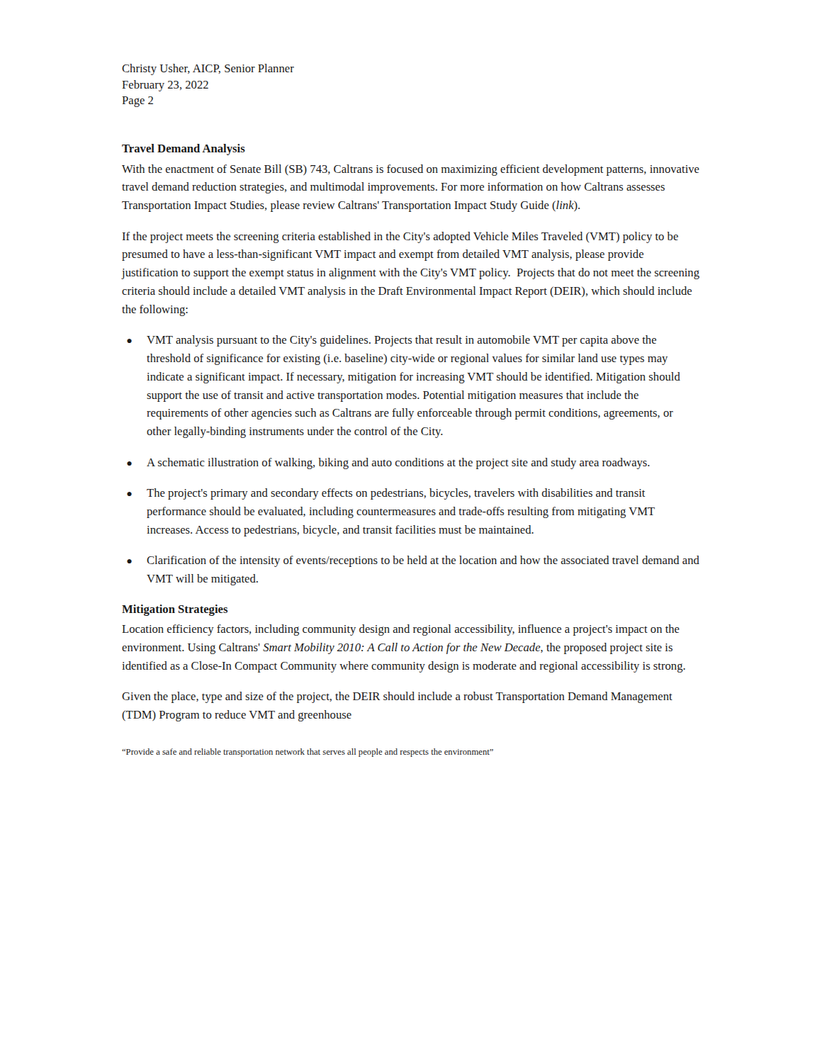Christy Usher, AICP, Senior Planner
February 23, 2022
Page 2
Travel Demand Analysis
With the enactment of Senate Bill (SB) 743, Caltrans is focused on maximizing efficient development patterns, innovative travel demand reduction strategies, and multimodal improvements. For more information on how Caltrans assesses Transportation Impact Studies, please review Caltrans' Transportation Impact Study Guide (link).
If the project meets the screening criteria established in the City's adopted Vehicle Miles Traveled (VMT) policy to be presumed to have a less-than-significant VMT impact and exempt from detailed VMT analysis, please provide justification to support the exempt status in alignment with the City's VMT policy. Projects that do not meet the screening criteria should include a detailed VMT analysis in the Draft Environmental Impact Report (DEIR), which should include the following:
VMT analysis pursuant to the City's guidelines. Projects that result in automobile VMT per capita above the threshold of significance for existing (i.e. baseline) city-wide or regional values for similar land use types may indicate a significant impact. If necessary, mitigation for increasing VMT should be identified. Mitigation should support the use of transit and active transportation modes. Potential mitigation measures that include the requirements of other agencies such as Caltrans are fully enforceable through permit conditions, agreements, or other legally-binding instruments under the control of the City.
A schematic illustration of walking, biking and auto conditions at the project site and study area roadways.
The project's primary and secondary effects on pedestrians, bicycles, travelers with disabilities and transit performance should be evaluated, including countermeasures and trade-offs resulting from mitigating VMT increases. Access to pedestrians, bicycle, and transit facilities must be maintained.
Clarification of the intensity of events/receptions to be held at the location and how the associated travel demand and VMT will be mitigated.
Mitigation Strategies
Location efficiency factors, including community design and regional accessibility, influence a project's impact on the environment. Using Caltrans' Smart Mobility 2010: A Call to Action for the New Decade, the proposed project site is identified as a Close-In Compact Community where community design is moderate and regional accessibility is strong.
Given the place, type and size of the project, the DEIR should include a robust Transportation Demand Management (TDM) Program to reduce VMT and greenhouse
“Provide a safe and reliable transportation network that serves all people and respects the environment”